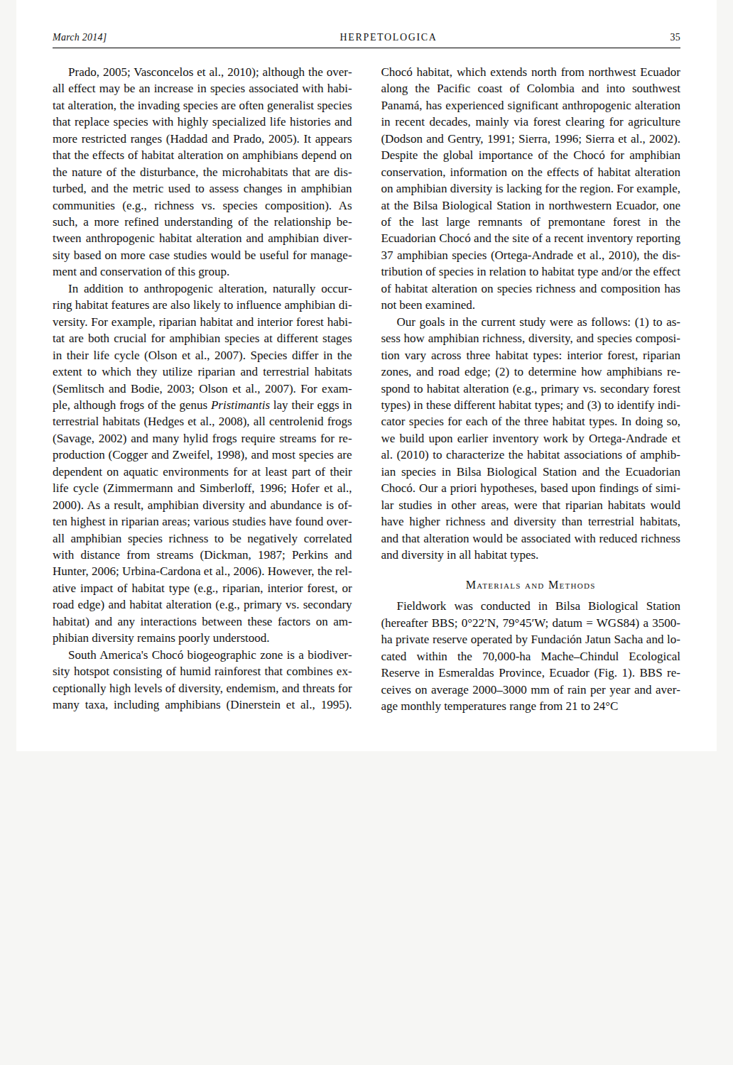March 2014] Herpetologica 35
Prado, 2005; Vasconcelos et al., 2010); although the overall effect may be an increase in species associated with habitat alteration, the invading species are often generalist species that replace species with highly specialized life histories and more restricted ranges (Haddad and Prado, 2005). It appears that the effects of habitat alteration on amphibians depend on the nature of the disturbance, the microhabitats that are disturbed, and the metric used to assess changes in amphibian communities (e.g., richness vs. species composition). As such, a more refined understanding of the relationship between anthropogenic habitat alteration and amphibian diversity based on more case studies would be useful for management and conservation of this group.
In addition to anthropogenic alteration, naturally occurring habitat features are also likely to influence amphibian diversity. For example, riparian habitat and interior forest habitat are both crucial for amphibian species at different stages in their life cycle (Olson et al., 2007). Species differ in the extent to which they utilize riparian and terrestrial habitats (Semlitsch and Bodie, 2003; Olson et al., 2007). For example, although frogs of the genus Pristimantis lay their eggs in terrestrial habitats (Hedges et al., 2008), all centrolenid frogs (Savage, 2002) and many hylid frogs require streams for reproduction (Cogger and Zweifel, 1998), and most species are dependent on aquatic environments for at least part of their life cycle (Zimmermann and Simberloff, 1996; Hofer et al., 2000). As a result, amphibian diversity and abundance is often highest in riparian areas; various studies have found overall amphibian species richness to be negatively correlated with distance from streams (Dickman, 1987; Perkins and Hunter, 2006; Urbina-Cardona et al., 2006). However, the relative impact of habitat type (e.g., riparian, interior forest, or road edge) and habitat alteration (e.g., primary vs. secondary habitat) and any interactions between these factors on amphibian diversity remains poorly understood.
South America's Chocó biogeographic zone is a biodiversity hotspot consisting of humid rainforest that combines exceptionally high levels of diversity, endemism, and threats for many taxa, including amphibians (Dinerstein et al., 1995). Chocó habitat, which extends north from northwest Ecuador along the Pacific coast of Colombia and into southwest Panamá, has experienced significant anthropogenic alteration in recent decades, mainly via forest clearing for agriculture (Dodson and Gentry, 1991; Sierra, 1996; Sierra et al., 2002). Despite the global importance of the Chocó for amphibian conservation, information on the effects of habitat alteration on amphibian diversity is lacking for the region. For example, at the Bilsa Biological Station in northwestern Ecuador, one of the last large remnants of premontane forest in the Ecuadorian Chocó and the site of a recent inventory reporting 37 amphibian species (Ortega-Andrade et al., 2010), the distribution of species in relation to habitat type and/or the effect of habitat alteration on species richness and composition has not been examined.
Our goals in the current study were as follows: (1) to assess how amphibian richness, diversity, and species composition vary across three habitat types: interior forest, riparian zones, and road edge; (2) to determine how amphibians respond to habitat alteration (e.g., primary vs. secondary forest types) in these different habitat types; and (3) to identify indicator species for each of the three habitat types. In doing so, we build upon earlier inventory work by Ortega-Andrade et al. (2010) to characterize the habitat associations of amphibian species in Bilsa Biological Station and the Ecuadorian Chocó. Our a priori hypotheses, based upon findings of similar studies in other areas, were that riparian habitats would have higher richness and diversity than terrestrial habitats, and that alteration would be associated with reduced richness and diversity in all habitat types.
Materials and Methods
Fieldwork was conducted in Bilsa Biological Station (hereafter BBS; 0°22′N, 79°45′W; datum = WGS84) a 3500-ha private reserve operated by Fundación Jatun Sacha and located within the 70,000-ha Mache–Chindul Ecological Reserve in Esmeraldas Province, Ecuador (Fig. 1). BBS receives on average 2000–3000 mm of rain per year and average monthly temperatures range from 21 to 24°C